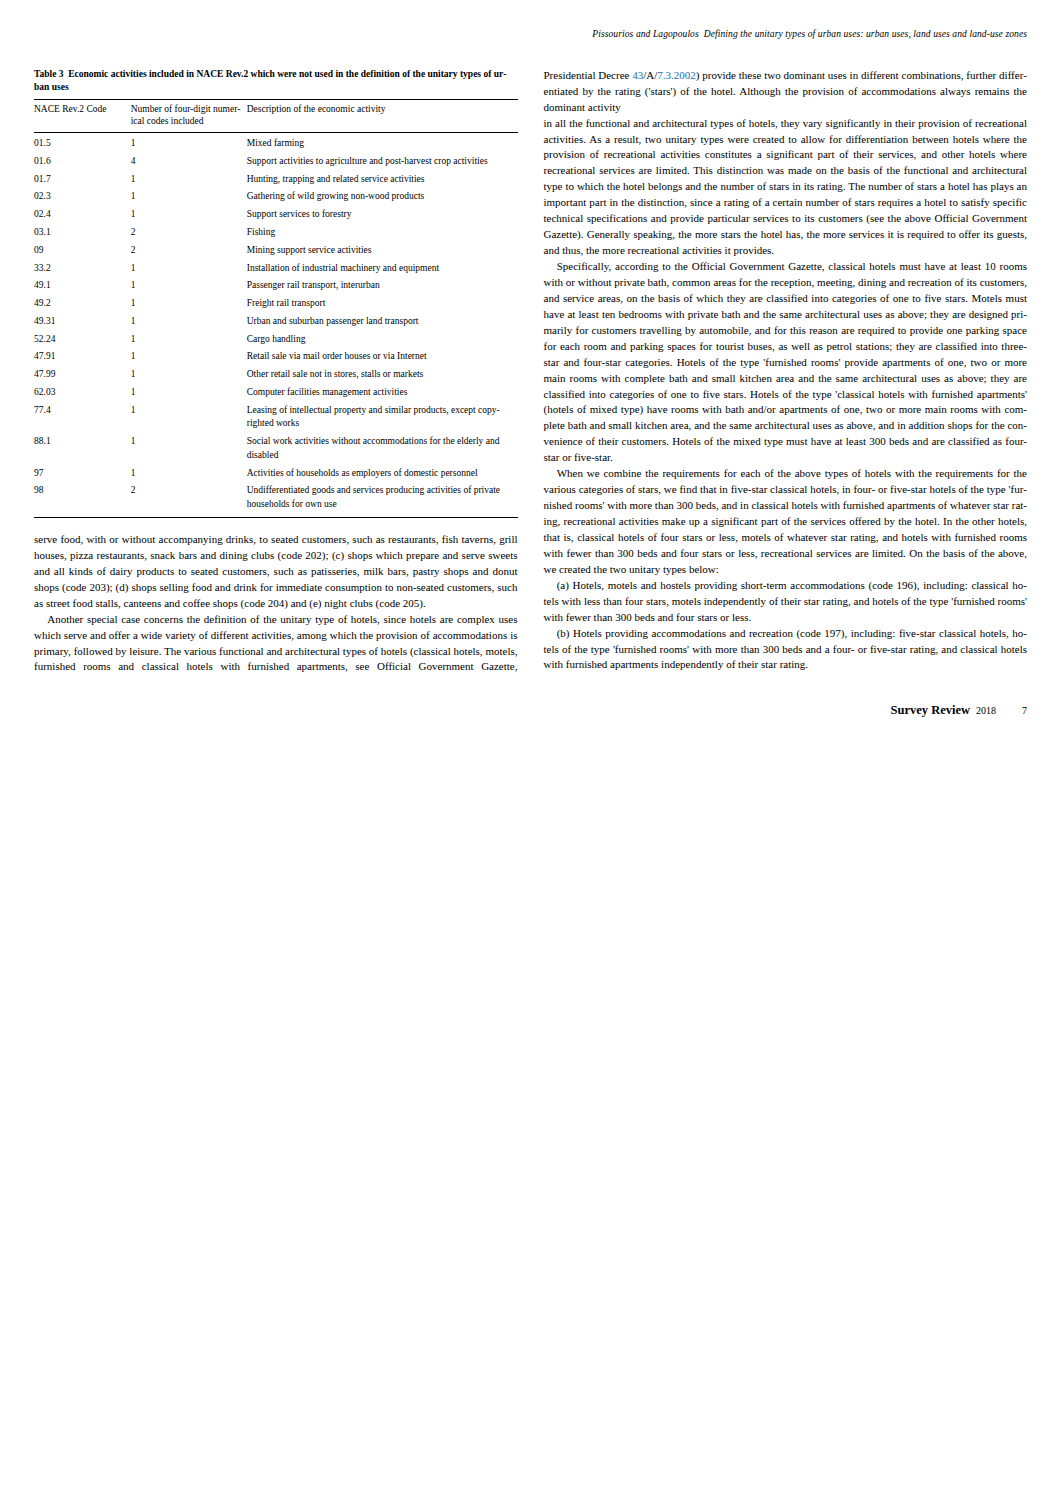Pissourios and Lagopoulos Defining the unitary types of urban uses: urban uses, land uses and land-use zones
Table 3 Economic activities included in NACE Rev.2 which were not used in the definition of the unitary types of urban uses
| NACE Rev.2 Code | Number of four-digit numerical codes included | Description of the economic activity |
| --- | --- | --- |
| 01.5 | 1 | Mixed farming |
| 01.6 | 4 | Support activities to agriculture and post-harvest crop activities |
| 01.7 | 1 | Hunting, trapping and related service activities |
| 02.3 | 1 | Gathering of wild growing non-wood products |
| 02.4 | 1 | Support services to forestry |
| 03.1 | 2 | Fishing |
| 09 | 2 | Mining support service activities |
| 33.2 | 1 | Installation of industrial machinery and equipment |
| 49.1 | 1 | Passenger rail transport, interurban |
| 49.2 | 1 | Freight rail transport |
| 49.31 | 1 | Urban and suburban passenger land transport |
| 52.24 | 1 | Cargo handling |
| 47.91 | 1 | Retail sale via mail order houses or via Internet |
| 47.99 | 1 | Other retail sale not in stores, stalls or markets |
| 62.03 | 1 | Computer facilities management activities |
| 77.4 | 1 | Leasing of intellectual property and similar products, except copyrighted works |
| 88.1 | 1 | Social work activities without accommodations for the elderly and disabled |
| 97 | 1 | Activities of households as employers of domestic personnel |
| 98 | 2 | Undifferentiated goods and services producing activities of private households for own use |
serve food, with or without accompanying drinks, to seated customers, such as restaurants, fish taverns, grill houses, pizza restaurants, snack bars and dining clubs (code 202); (c) shops which prepare and serve sweets and all kinds of dairy products to seated customers, such as patisseries, milk bars, pastry shops and donut shops (code 203); (d) shops selling food and drink for immediate consumption to non-seated customers, such as street food stalls, canteens and coffee shops (code 204) and (e) night clubs (code 205).
Another special case concerns the definition of the unitary type of hotels, since hotels are complex uses which serve and offer a wide variety of different activities, among which the provision of accommodations is primary, followed by leisure. The various functional and architectural types of hotels (classical hotels, motels, furnished rooms and classical hotels with furnished apartments, see Official Government Gazette, Presidential Decree 43/A/7.3.2002) provide these two dominant uses in different combinations, further differentiated by the rating ('stars') of the hotel. Although the provision of accommodations always remains the dominant activity
in all the functional and architectural types of hotels, they vary significantly in their provision of recreational activities. As a result, two unitary types were created to allow for differentiation between hotels where the provision of recreational activities constitutes a significant part of their services, and other hotels where recreational services are limited. This distinction was made on the basis of the functional and architectural type to which the hotel belongs and the number of stars in its rating. The number of stars a hotel has plays an important part in the distinction, since a rating of a certain number of stars requires a hotel to satisfy specific technical specifications and provide particular services to its customers (see the above Official Government Gazette). Generally speaking, the more stars the hotel has, the more services it is required to offer its guests, and thus, the more recreational activities it provides.
Specifically, according to the Official Government Gazette, classical hotels must have at least 10 rooms with or without private bath, common areas for the reception, meeting, dining and recreation of its customers, and service areas, on the basis of which they are classified into categories of one to five stars. Motels must have at least ten bedrooms with private bath and the same architectural uses as above; they are designed primarily for customers travelling by automobile, and for this reason are required to provide one parking space for each room and parking spaces for tourist buses, as well as petrol stations; they are classified into three-star and four-star categories. Hotels of the type 'furnished rooms' provide apartments of one, two or more main rooms with complete bath and small kitchen area and the same architectural uses as above; they are classified into categories of one to five stars. Hotels of the type 'classical hotels with furnished apartments' (hotels of mixed type) have rooms with bath and/or apartments of one, two or more main rooms with complete bath and small kitchen area, and the same architectural uses as above, and in addition shops for the convenience of their customers. Hotels of the mixed type must have at least 300 beds and are classified as four-star or five-star.
When we combine the requirements for each of the above types of hotels with the requirements for the various categories of stars, we find that in five-star classical hotels, in four- or five-star hotels of the type 'furnished rooms' with more than 300 beds, and in classical hotels with furnished apartments of whatever star rating, recreational activities make up a significant part of the services offered by the hotel. In the other hotels, that is, classical hotels of four stars or less, motels of whatever star rating, and hotels with furnished rooms with fewer than 300 beds and four stars or less, recreational services are limited. On the basis of the above, we created the two unitary types below:
(a) Hotels, motels and hostels providing short-term accommodations (code 196), including: classical hotels with less than four stars, motels independently of their star rating, and hotels of the type 'furnished rooms' with fewer than 300 beds and four stars or less.
(b) Hotels providing accommodations and recreation (code 197), including: five-star classical hotels, hotels of the type 'furnished rooms' with more than 300 beds and a four- or five-star rating, and classical hotels with furnished apartments independently of their star rating.
Survey Review 20187